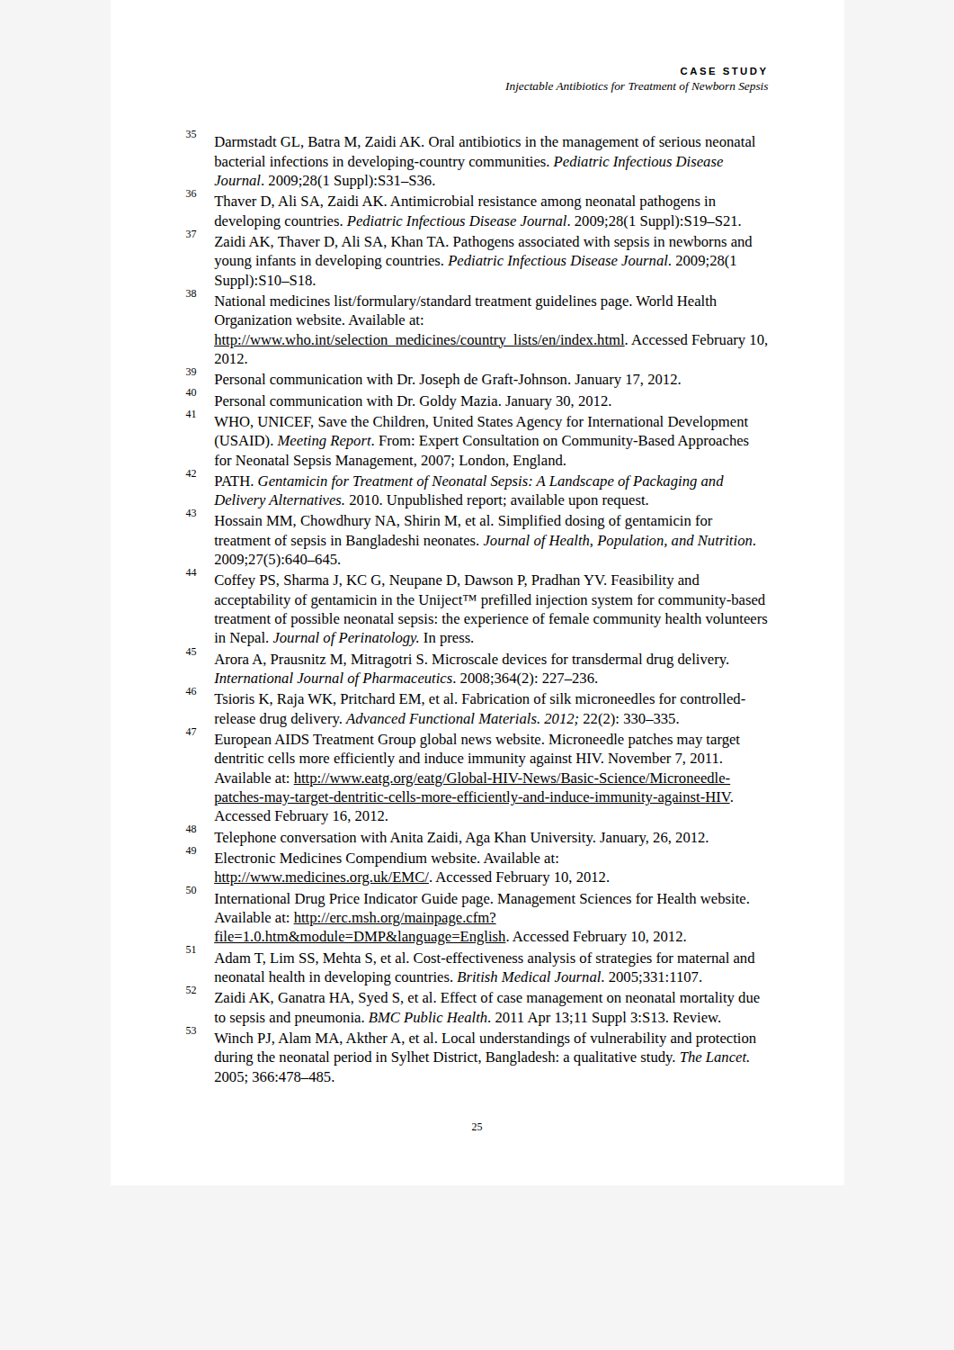Case Study
Injectable Antibiotics for Treatment of Newborn Sepsis
35 Darmstadt GL, Batra M, Zaidi AK. Oral antibiotics in the management of serious neonatal bacterial infections in developing-country communities. Pediatric Infectious Disease Journal. 2009;28(1 Suppl):S31–S36.
36 Thaver D, Ali SA, Zaidi AK. Antimicrobial resistance among neonatal pathogens in developing countries. Pediatric Infectious Disease Journal. 2009;28(1 Suppl):S19–S21.
37 Zaidi AK, Thaver D, Ali SA, Khan TA. Pathogens associated with sepsis in newborns and young infants in developing countries. Pediatric Infectious Disease Journal. 2009;28(1 Suppl):S10–S18.
38 National medicines list/formulary/standard treatment guidelines page. World Health Organization website. Available at: http://www.who.int/selection_medicines/country_lists/en/index.html. Accessed February 10, 2012.
39 Personal communication with Dr. Joseph de Graft-Johnson. January 17, 2012.
40 Personal communication with Dr. Goldy Mazia. January 30, 2012.
41 WHO, UNICEF, Save the Children, United States Agency for International Development (USAID). Meeting Report. From: Expert Consultation on Community-Based Approaches for Neonatal Sepsis Management, 2007; London, England.
42 PATH. Gentamicin for Treatment of Neonatal Sepsis: A Landscape of Packaging and Delivery Alternatives. 2010. Unpublished report; available upon request.
43 Hossain MM, Chowdhury NA, Shirin M, et al. Simplified dosing of gentamicin for treatment of sepsis in Bangladeshi neonates. Journal of Health, Population, and Nutrition. 2009;27(5):640–645.
44 Coffey PS, Sharma J, KC G, Neupane D, Dawson P, Pradhan YV. Feasibility and acceptability of gentamicin in the Uniject™ prefilled injection system for community-based treatment of possible neonatal sepsis: the experience of female community health volunteers in Nepal. Journal of Perinatology. In press.
45 Arora A, Prausnitz M, Mitragotri S. Microscale devices for transdermal drug delivery. International Journal of Pharmaceutics. 2008;364(2): 227–236.
46 Tsioris K, Raja WK, Pritchard EM, et al. Fabrication of silk microneedles for controlled-release drug delivery. Advanced Functional Materials. 2012; 22(2): 330–335.
47 European AIDS Treatment Group global news website. Microneedle patches may target dentritic cells more efficiently and induce immunity against HIV. November 7, 2011. Available at: http://www.eatg.org/eatg/Global-HIV-News/Basic-Science/Microneedle-patches-may-target-dentritic-cells-more-efficiently-and-induce-immunity-against-HIV. Accessed February 16, 2012.
48 Telephone conversation with Anita Zaidi, Aga Khan University. January, 26, 2012.
49 Electronic Medicines Compendium website. Available at: http://www.medicines.org.uk/EMC/. Accessed February 10, 2012.
50 International Drug Price Indicator Guide page. Management Sciences for Health website. Available at: http://erc.msh.org/mainpage.cfm?file=1.0.htm&module=DMP&language=English. Accessed February 10, 2012.
51 Adam T, Lim SS, Mehta S, et al. Cost-effectiveness analysis of strategies for maternal and neonatal health in developing countries. British Medical Journal. 2005;331:1107.
52 Zaidi AK, Ganatra HA, Syed S, et al. Effect of case management on neonatal mortality due to sepsis and pneumonia. BMC Public Health. 2011 Apr 13;11 Suppl 3:S13. Review.
53 Winch PJ, Alam MA, Akther A, et al. Local understandings of vulnerability and protection during the neonatal period in Sylhet District, Bangladesh: a qualitative study. The Lancet. 2005; 366:478–485.
25